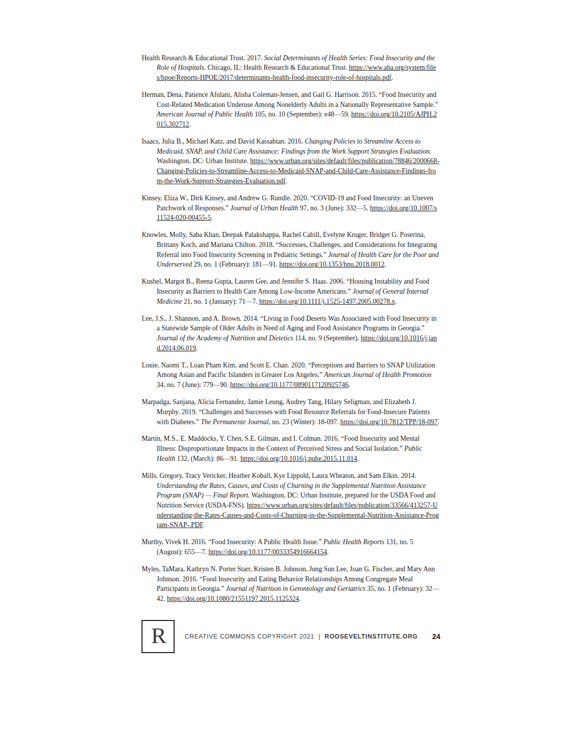Health Research & Educational Trust. 2017. Social Determinants of Health Series: Food Insecurity and the Role of Hospitals. Chicago, IL: Health Research & Educational Trust. https://www.aha.org/system/files/hpoe/Reports-HPOE/2017/determinants-health-food-insecurity-role-of-hospitals.pdf.
Herman, Dena, Patience Afulani, Alisha Coleman-Jensen, and Gail G. Harrison. 2015. “Food Insecurity and Cost-Related Medication Underuse Among Nonelderly Adults in a Nationally Representative Sample.” American Journal of Public Health 105, no. 10 (September): e48—59. https://doi.org/10.2105/AJPH.2015.302712.
Isaacs, Julia B., Michael Katz, and David Kassabian. 2016. Changing Policies to Streamline Access to Medicaid, SNAP, and Child Care Assistance: Findings from the Work Support Strategies Evaluation. Washington, DC: Urban Institute. https://www.urban.org/sites/default/files/publication/78846/2000668-Changing-Policies-to-Streamline-Access-to-Medicaid-SNAP-and-Child-Care-Assistance-Findings-from-the-Work-Support-Strategies-Evaluation.pdf.
Kinsey, Eliza W., Dirk Kinsey, and Andrew G. Rundle. 2020. “COVID-19 and Food Insecurity: an Uneven Patchwork of Responses.” Journal of Urban Health 97, no. 3 (June): 332—5. https://doi.org/10.1007/s11524-020-00455-5.
Knowles, Molly, Saba Khan, Deepak Palakshappa, Rachel Cahill, Evelyne Kruger, Bridget G. Poserina, Brittany Koch, and Mariana Chilton. 2018. “Successes, Challenges, and Considerations for Integrating Referral into Food Insecurity Screening in Pediatric Settings.” Journal of Health Care for the Poor and Underserved 29, no. 1 (February): 181—91. https://doi.org/10.1353/hpu.2018.0012.
Kushel, Margot B., Reena Gupta, Lauren Gee, and Jennifer S. Haas. 2006. “Housing Instability and Food Insecurity as Barriers to Health Care Among Low-Income Americans.” Journal of General Internal Medicine 21, no. 1 (January): 71—7. https://doi.org/10.1111/j.1525-1497.2005.00278.x.
Lee, J.S., J. Shannon, and A. Brown. 2014. “Living in Food Deserts Was Associated with Food Insecurity in a Statewide Sample of Older Adults in Need of Aging and Food Assistance Programs in Georgia.” Journal of the Academy of Nutrition and Dietetics 114, no. 9 (September). https://doi.org/10.1016/j.jand.2014.06.019.
Louie, Naomi T., Loan Pham Kim, and Scott E. Chan. 2020. “Perceptions and Barriers to SNAP Utilization Among Asian and Pacific Islanders in Greater Los Angeles.” American Journal of Health Promotion 34, no. 7 (June): 779—90. https://doi.org/10.1177/0890117120925746.
Marpadga, Sanjana, Alicia Fernandez, Jamie Leung, Audrey Tang, Hilary Seligman, and Elizabeth J. Murphy. 2019. “Challenges and Successes with Food Resource Referrals for Food-Insecure Patients with Diabetes.” The Permanente Journal, no. 23 (Winter): 18-097. https://doi.org/10.7812/TPP/18-097.
Martin, M.S., E. Maddocks, Y. Chen, S.E. Gilman, and I. Colman. 2016. “Food Insecurity and Mental Illness: Disproportionate Impacts in the Context of Perceived Stress and Social Isolation.” Public Health 132, (March): 86—91. https://doi.org/10.1016/j.puhe.2015.11.014.
Mills, Gregory, Tracy Vericker, Heather Koball, Kye Lippold, Laura Wheaton, and Sam Elkin. 2014. Understanding the Rates, Causes, and Costs of Churning in the Supplemental Nutrition Assistance Program (SNAP) — Final Report. Washington, DC: Urban Institute, prepared for the USDA Food and Nutrition Service (USDA-FNS). https://www.urban.org/sites/default/files/publication/33566/413257-Understanding-the-Rates-Causes-and-Costs-of-Churning-in-the-Supplemental-Nutrition-Assistance-Program-SNAP-.PDF.
Murthy, Vivek H. 2016. “Food Insecurity: A Public Health Issue.” Public Health Reports 131, no. 5 (August): 655—7. https://doi.org/10.1177/0033354916664154.
Myles, TaMara, Kathryn N. Porter Starr, Kristen B. Johnson, Jung Sun Lee, Joan G. Fischer, and Mary Ann Johnson. 2016. “Food Insecurity and Eating Behavior Relationships Among Congregate Meal Participants in Georgia.” Journal of Nutrition in Gerontology and Geriatrics 35, no. 1 (February): 32—42. https://doi.org/10.1080/21551197.2015.1125324.
R
Creative Commons Copyright 2021 | rooseveltinstitute.org
24